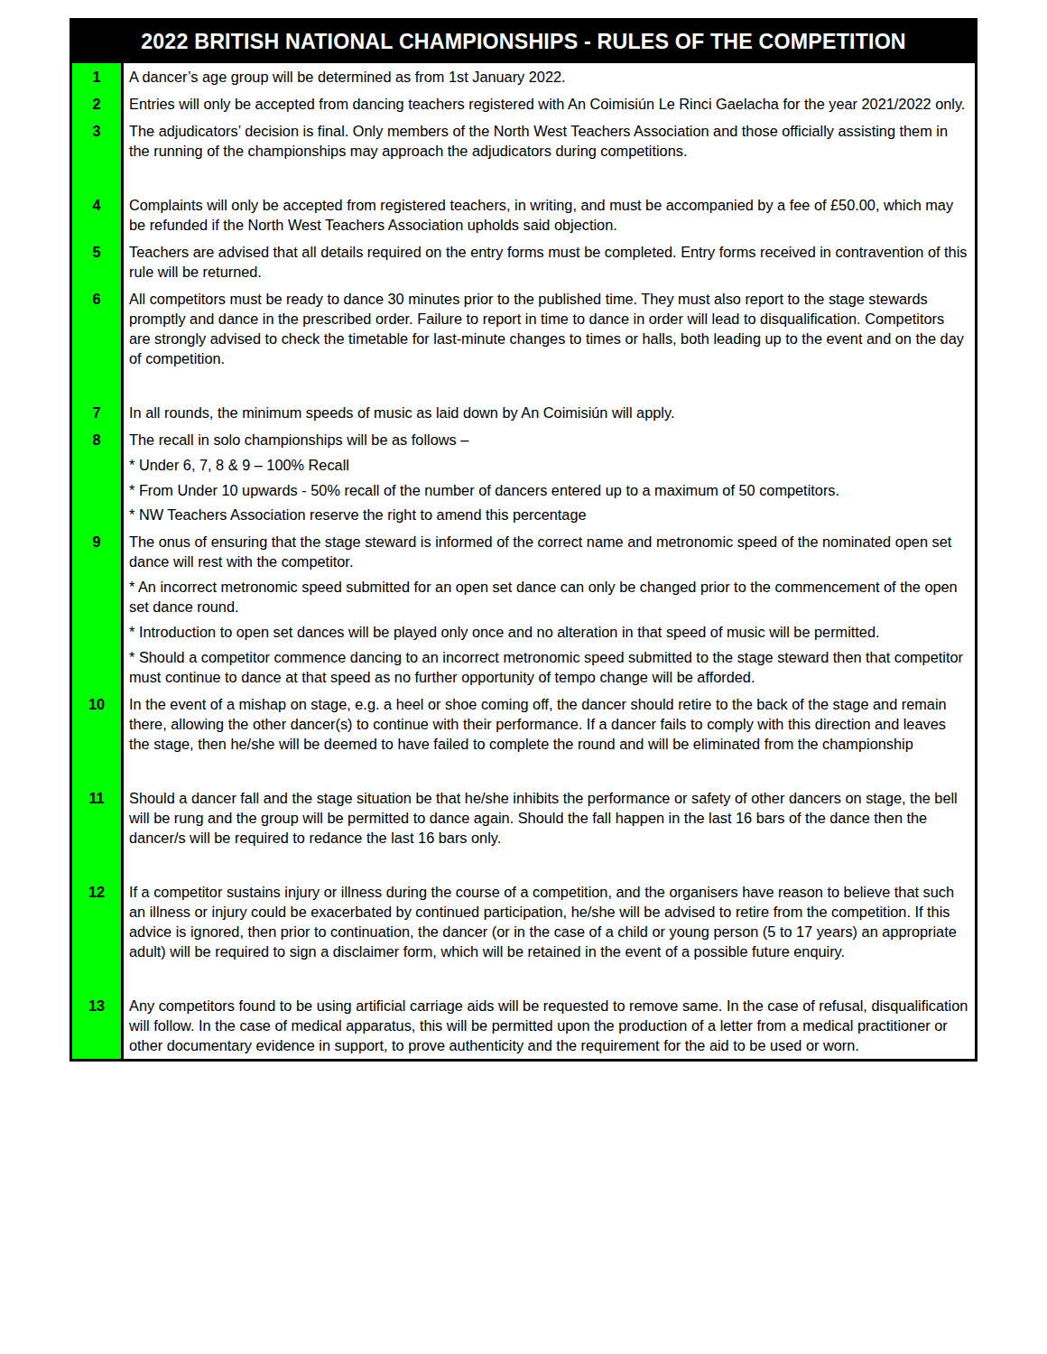2022 BRITISH NATIONAL CHAMPIONSHIPS - RULES OF THE COMPETITION
| 1 | A dancer’s age group will be determined as from 1st January 2022. |
| 2 | Entries will only be accepted from dancing teachers registered with An Coimisiún Le Rinci Gaelacha for the year 2021/2022 only. |
| 3 | The adjudicators’ decision is final. Only members of the North West Teachers Association and those officially assisting them in the running of the championships may approach the adjudicators during competitions. |
| 4 | Complaints will only be accepted from registered teachers, in writing, and must be accompanied by a fee of £50.00, which may be refunded if the North West Teachers Association upholds said objection. |
| 5 | Teachers are advised that all details required on the entry forms must be completed. Entry forms received in contravention of this rule will be returned. |
| 6 | All competitors must be ready to dance 30 minutes prior to the published time. They must also report to the stage stewards promptly and dance in the prescribed order. Failure to report in time to dance in order will lead to disqualification. Competitors are strongly advised to check the timetable for last-minute changes to times or halls, both leading up to the event and on the day of competition. |
| 7 | In all rounds, the minimum speeds of music as laid down by An Coimisiún will apply. |
| 8 | The recall in solo championships will be as follows – * Under 6, 7, 8 & 9 – 100% Recall * From Under 10 upwards - 50% recall of the number of dancers entered up to a maximum of 50 competitors. * NW Teachers Association reserve the right to amend this percentage |
| 9 | The onus of ensuring that the stage steward is informed of the correct name and metronomic speed of the nominated open set dance will rest with the competitor. * An incorrect metronomic speed submitted for an open set dance can only be changed prior to the commencement of the open set dance round. * Introduction to open set dances will be played only once and no alteration in that speed of music will be permitted. * Should a competitor commence dancing to an incorrect metronomic speed submitted to the stage steward then that competitor must continue to dance at that speed as no further opportunity of tempo change will be afforded. |
| 10 | In the event of a mishap on stage, e.g. a heel or shoe coming off, the dancer should retire to the back of the stage and remain there, allowing the other dancer(s) to continue with their performance. If a dancer fails to comply with this direction and leaves the stage, then he/she will be deemed to have failed to complete the round and will be eliminated from the championship |
| 11 | Should a dancer fall and the stage situation be that he/she inhibits the performance or safety of other dancers on stage, the bell will be rung and the group will be permitted to dance again. Should the fall happen in the last 16 bars of the dance then the dancer/s will be required to redance the last 16 bars only. |
| 12 | If a competitor sustains injury or illness during the course of a competition, and the organisers have reason to believe that such an illness or injury could be exacerbated by continued participation, he/she will be advised to retire from the competition. If this advice is ignored, then prior to continuation, the dancer (or in the case of a child or young person (5 to 17 years) an appropriate adult) will be required to sign a disclaimer form, which will be retained in the event of a possible future enquiry. |
| 13 | Any competitors found to be using artificial carriage aids will be requested to remove same. In the case of refusal, disqualification will follow. In the case of medical apparatus, this will be permitted upon the production of a letter from a medical practitioner or other documentary evidence in support, to prove authenticity and the requirement for the aid to be used or worn. |